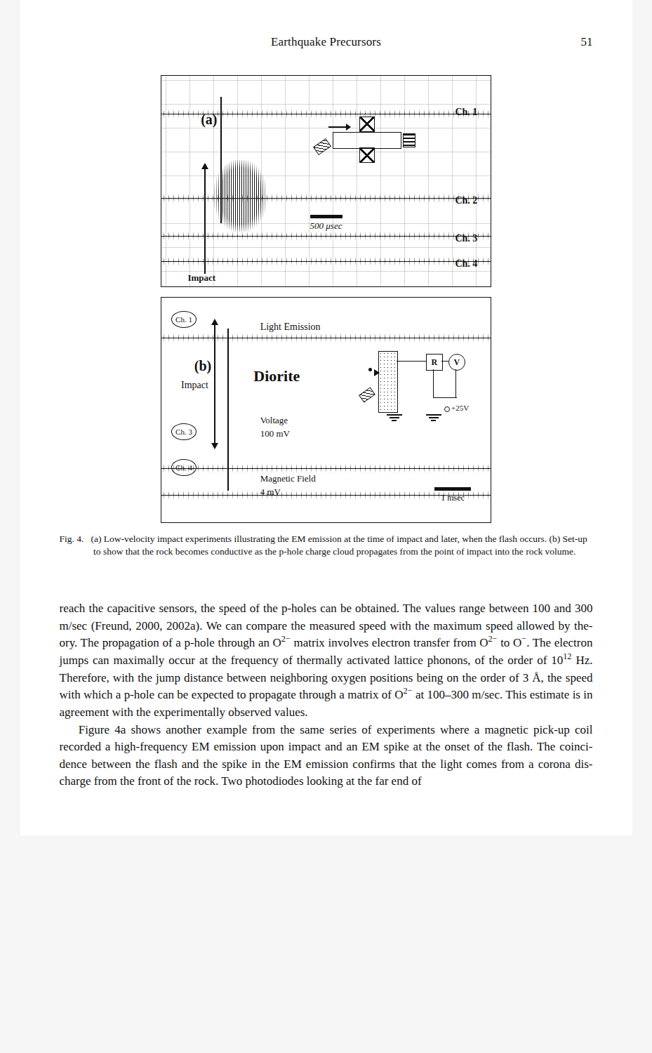Earthquake Precursors 51
(a)
Ch. 1
Ch. 2
Ch. 3
Ch. 4
500 μsec
Impact
Ch. 1
Ch. 3
Ch. 4
(b)
Light Emission
Impact
Diorite
Voltage100 mV
Magnetic Field4 mV
R
V
+25V
1 msec
Fig. 4. (a) Low-velocity impact experiments illustrating the EM emission at the time of impact and later, when the flash occurs. (b) Set-up to show that the rock becomes conductive as the p-hole charge cloud propagates from the point of impact into the rock volume.
reach the capacitive sensors, the speed of the p-holes can be obtained. The values range between 100 and 300 m/sec (Freund, 2000, 2002a). We can compare the measured speed with the maximum speed allowed by theory. The propagation of a p-hole through an O2− matrix involves electron transfer from O2− to O−. The electron jumps can maximally occur at the frequency of thermally activated lattice phonons, of the order of 1012 Hz. Therefore, with the jump distance between neighboring oxygen positions being on the order of 3 Å, the speed with which a p-hole can be expected to propagate through a matrix of O2− at 100–300 m/sec. This estimate is in agreement with the experimentally observed values.
Figure 4a shows another example from the same series of experiments where a magnetic pick-up coil recorded a high-frequency EM emission upon impact and an EM spike at the onset of the flash. The coincidence between the flash and the spike in the EM emission confirms that the light comes from a corona discharge from the front of the rock. Two photodiodes looking at the far end of